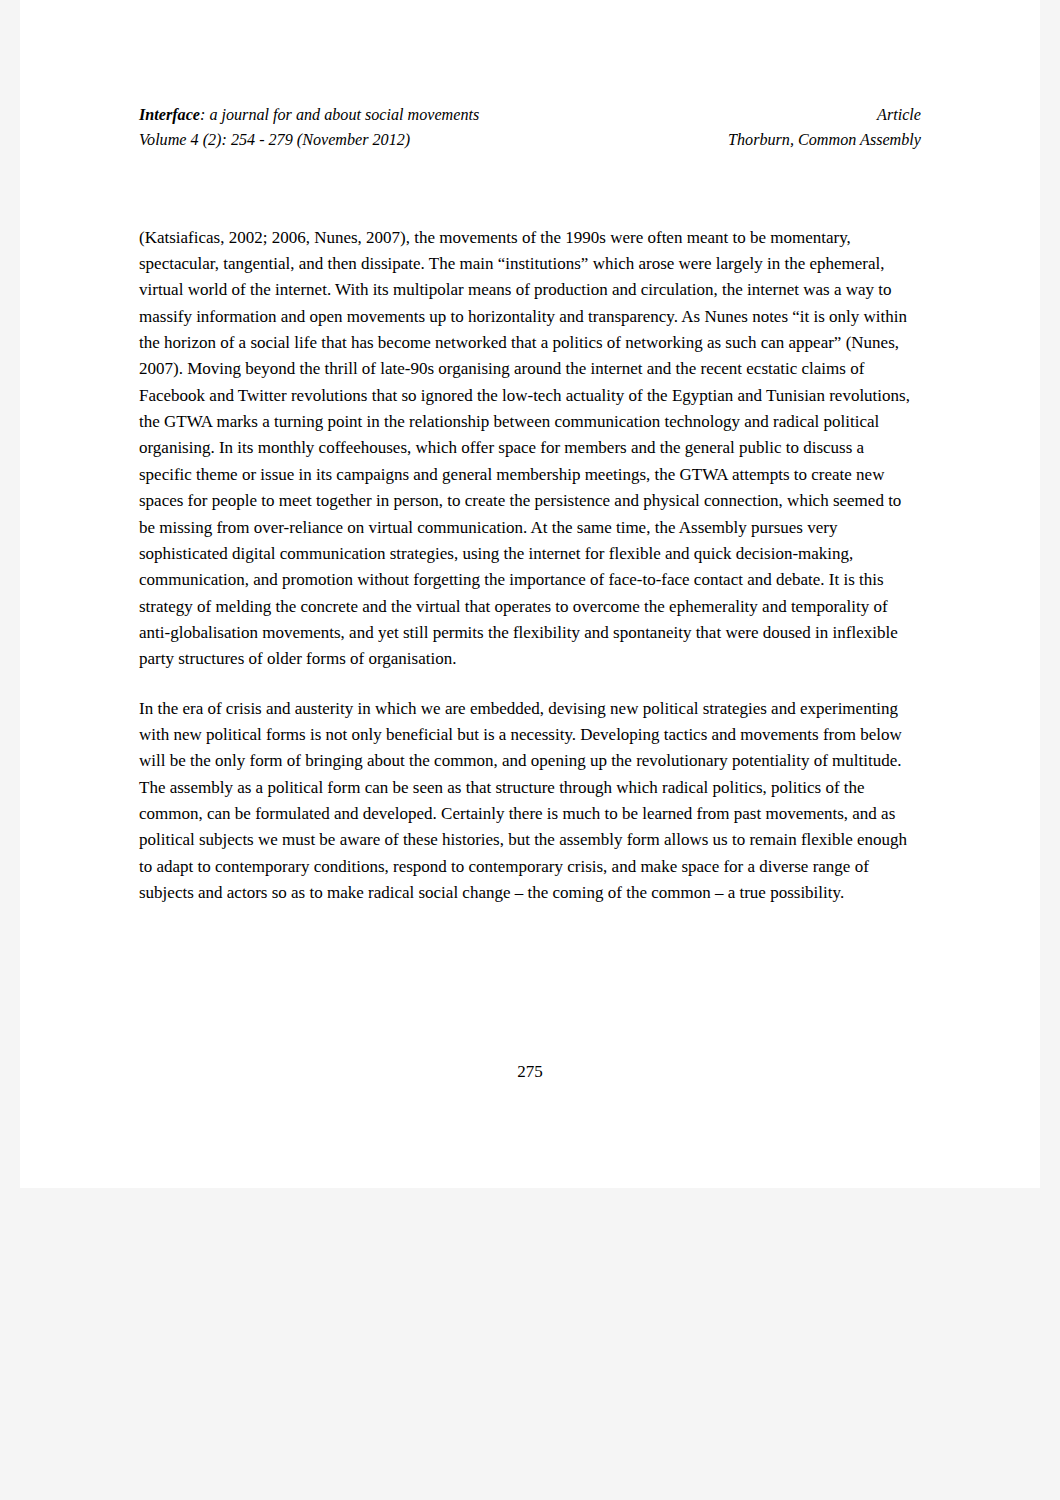Interface: a journal for and about social movements
Article
Volume 4 (2): 254 - 279 (November 2012)
Thorburn, Common Assembly
(Katsiaficas, 2002; 2006, Nunes, 2007), the movements of the 1990s were often meant to be momentary, spectacular, tangential, and then dissipate. The main “institutions” which arose were largely in the ephemeral, virtual world of the internet. With its multipolar means of production and circulation, the internet was a way to massify information and open movements up to horizontality and transparency. As Nunes notes “it is only within the horizon of a social life that has become networked that a politics of networking as such can appear” (Nunes, 2007). Moving beyond the thrill of late-90s organising around the internet and the recent ecstatic claims of Facebook and Twitter revolutions that so ignored the low-tech actuality of the Egyptian and Tunisian revolutions, the GTWA marks a turning point in the relationship between communication technology and radical political organising. In its monthly coffeehouses, which offer space for members and the general public to discuss a specific theme or issue in its campaigns and general membership meetings, the GTWA attempts to create new spaces for people to meet together in person, to create the persistence and physical connection, which seemed to be missing from over-reliance on virtual communication. At the same time, the Assembly pursues very sophisticated digital communication strategies, using the internet for flexible and quick decision-making, communication, and promotion without forgetting the importance of face-to-face contact and debate. It is this strategy of melding the concrete and the virtual that operates to overcome the ephemerality and temporality of anti-globalisation movements, and yet still permits the flexibility and spontaneity that were doused in inflexible party structures of older forms of organisation.
In the era of crisis and austerity in which we are embedded, devising new political strategies and experimenting with new political forms is not only beneficial but is a necessity. Developing tactics and movements from below will be the only form of bringing about the common, and opening up the revolutionary potentiality of multitude. The assembly as a political form can be seen as that structure through which radical politics, politics of the common, can be formulated and developed. Certainly there is much to be learned from past movements, and as political subjects we must be aware of these histories, but the assembly form allows us to remain flexible enough to adapt to contemporary conditions, respond to contemporary crisis, and make space for a diverse range of subjects and actors so as to make radical social change – the coming of the common – a true possibility.
275